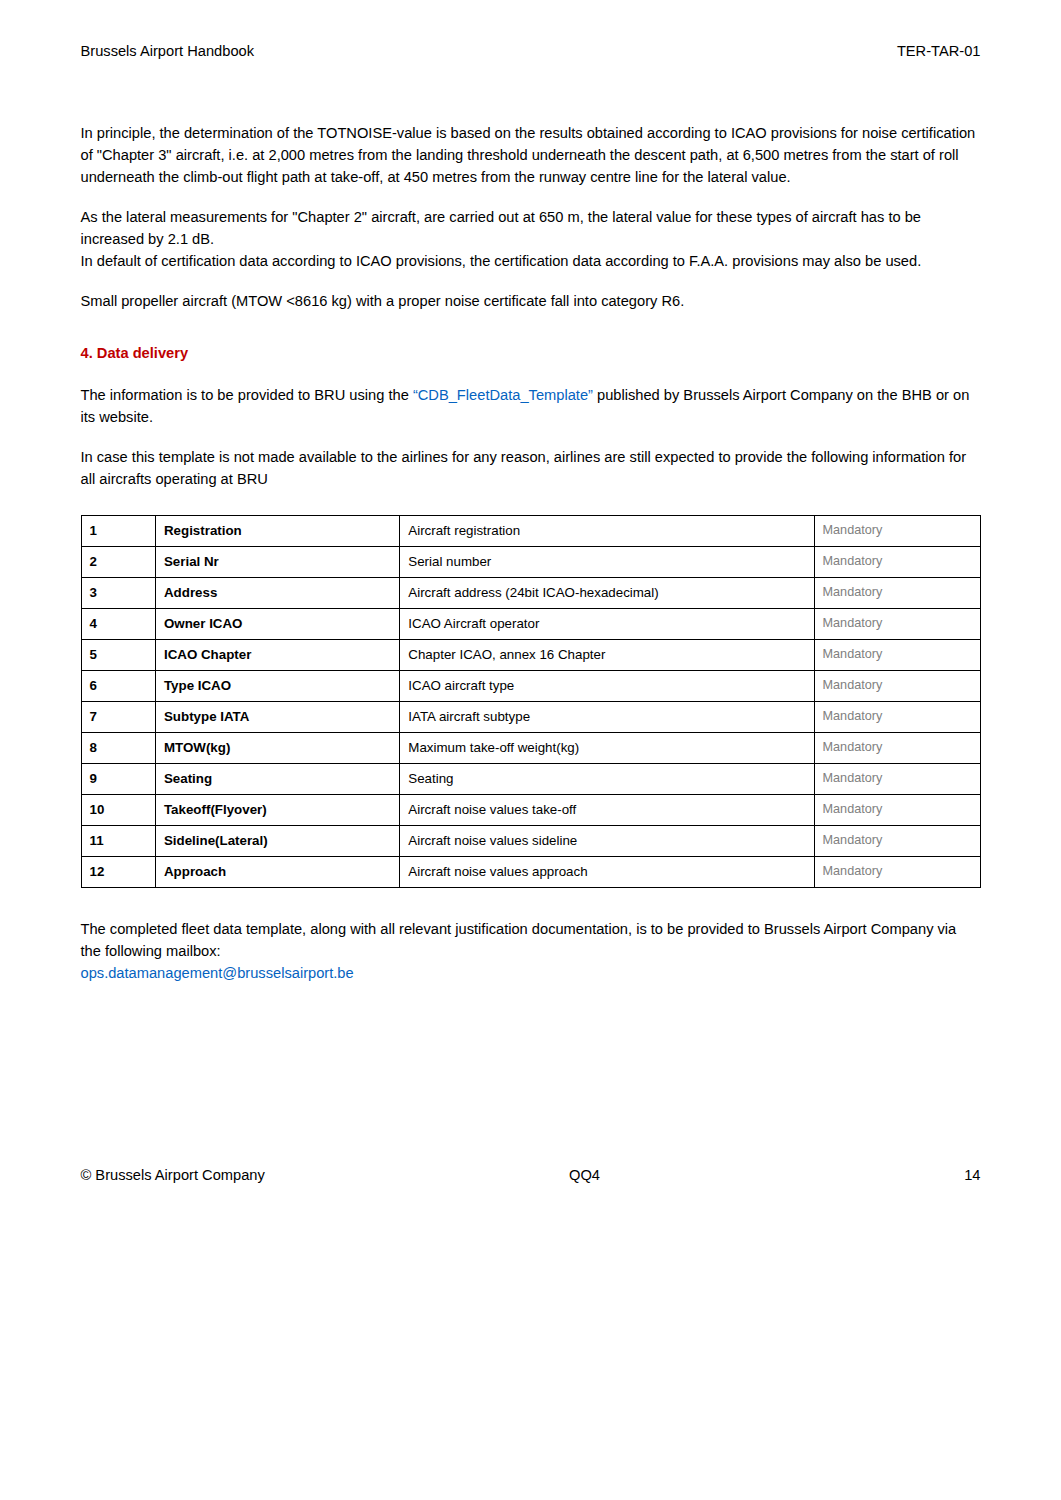Brussels Airport Handbook TER-TAR-01
In principle, the determination of the TOTNOISE-value is based on the results obtained according to ICAO provisions for noise certification of "Chapter 3" aircraft, i.e. at 2,000 metres from the landing threshold underneath the descent path, at 6,500 metres from the start of roll underneath the climb-out flight path at take-off, at 450 metres from the runway centre line for the lateral value.
As the lateral measurements for "Chapter 2" aircraft, are carried out at 650 m, the lateral value for these types of aircraft has to be increased by 2.1 dB.
In default of certification data according to ICAO provisions, the certification data according to F.A.A. provisions may also be used.
Small propeller aircraft (MTOW <8616 kg) with a proper noise certificate fall into category R6.
4. Data delivery
The information is to be provided to BRU using the “CDB_FleetData_Template” published by Brussels Airport Company on the BHB or on its website.
In case this template is not made available to the airlines for any reason, airlines are still expected to provide the following information for all aircrafts operating at BRU
| 1 | Registration | Aircraft registration | Mandatory |
| 2 | Serial Nr | Serial number | Mandatory |
| 3 | Address | Aircraft address (24bit ICAO-hexadecimal) | Mandatory |
| 4 | Owner ICAO | ICAO Aircraft operator | Mandatory |
| 5 | ICAO Chapter | Chapter ICAO, annex 16 Chapter | Mandatory |
| 6 | Type ICAO | ICAO aircraft type | Mandatory |
| 7 | Subtype IATA | IATA aircraft subtype | Mandatory |
| 8 | MTOW(kg) | Maximum take-off weight(kg) | Mandatory |
| 9 | Seating | Seating | Mandatory |
| 10 | Takeoff(Flyover) | Aircraft noise values take-off | Mandatory |
| 11 | Sideline(Lateral) | Aircraft noise values sideline | Mandatory |
| 12 | Approach | Aircraft noise values approach | Mandatory |
The completed fleet data template, along with all relevant justification documentation, is to be provided to Brussels Airport Company via the following mailbox:
ops.datamanagement@brusselsairport.be
© Brussels Airport Company QQ4 14